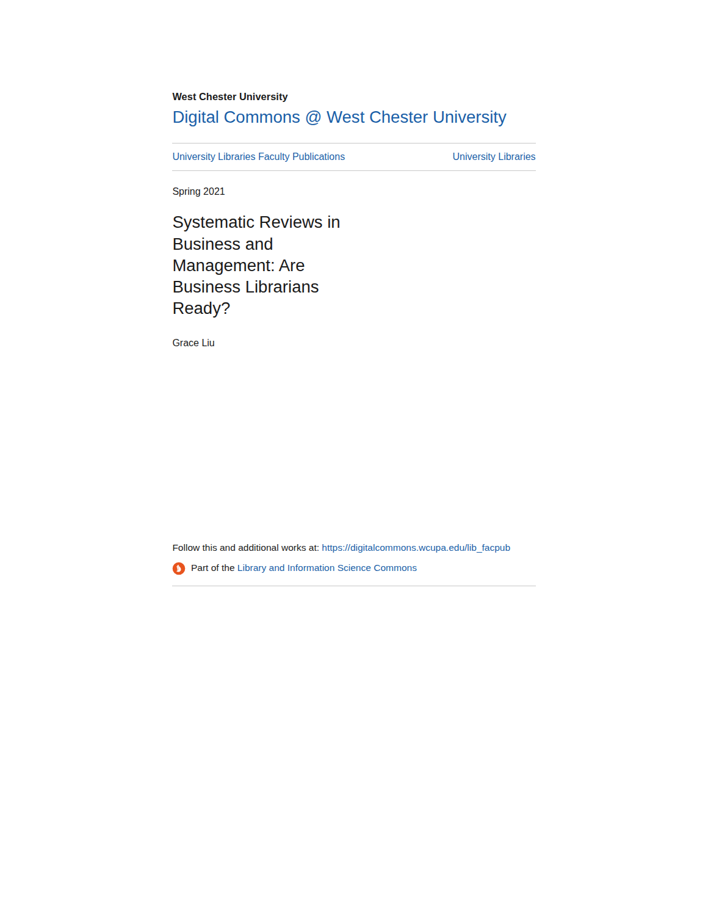West Chester University
Digital Commons @ West Chester University
University Libraries Faculty Publications University Libraries
Spring 2021
Systematic Reviews in Business and Management: Are Business Librarians Ready?
Grace Liu
Follow this and additional works at: https://digitalcommons.wcupa.edu/lib_facpub
Part of the Library and Information Science Commons